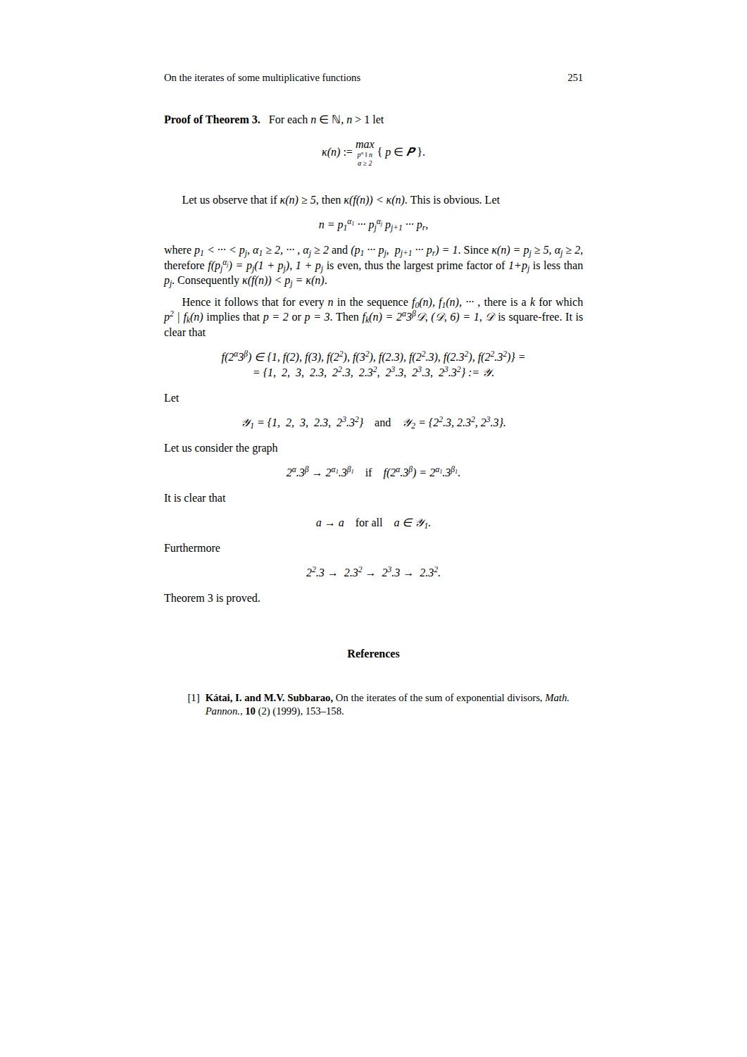On the iterates of some multiplicative functions 251
Proof of Theorem 3. For each n ∈ ℕ, n > 1 let
κ(n) := max pα ‖ n α ≥ 2 { p ∈ 𝑷 }.
Let us observe that if κ(n) ≥ 5, then κ(f(n)) < κ(n). This is obvious. Let
n = p1α1 ··· pjαj pj+1 ··· pr,
where p1 < ··· < pj, α1 ≥ 2, ··· , αj ≥ 2 and (p1 ··· pj, pj+1 ··· pr) = 1. Since κ(n) = pj ≥ 5, αj ≥ 2, therefore f(pjαj) = pj(1 + pj), 1 + pj is even, thus the largest prime factor of 1+pj is less than pj. Consequently κ(f(n)) < pj = κ(n).
Hence it follows that for every n in the sequence f0(n), f1(n), ··· , there is a k for which p2 | fk(n) implies that p = 2 or p = 3. Then fk(n) = 2α3β𝒟, (𝒟, 6) = 1, 𝒟 is square-free. It is clear that
f(2α3β) ∈ {1, f(2), f(3), f(22), f(32), f(2.3), f(22.3), f(2.32), f(22.32)} =
= {1, 2, 3, 2.3, 22.3, 2.32, 23.3, 23.3, 23.32} := 𝒴.
Let
𝒴1 = {1, 2, 3, 2.3, 23.32} and 𝒴2 = {22.3, 2.32, 23.3}.
Let us consider the graph
2α.3β → 2α1.3β1 if f(2α.3β) = 2α1.3β1.
It is clear that
a → a for all a ∈ 𝒴1.
Furthermore
22.3 → 2.32 → 23.3 → 2.32.
Theorem 3 is proved.
References
[1] Kátai, I. and M.V. Subbarao, On the iterates of the sum of exponential divisors, Math. Pannon., 10 (2) (1999), 153–158.